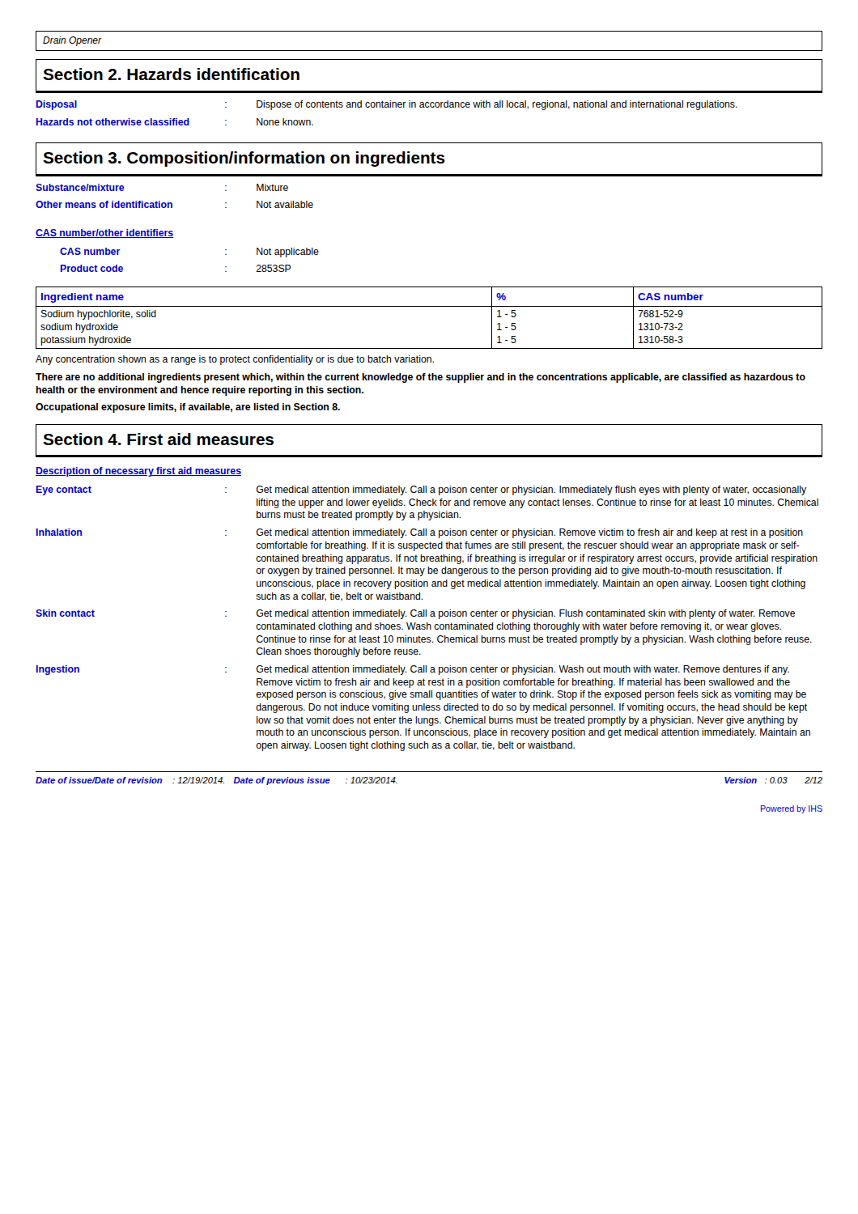Drain Opener
Section 2. Hazards identification
| Disposal | : | Dispose of contents and container in accordance with all local, regional, national and international regulations. |
| Hazards not otherwise classified | : | None known. |
Section 3. Composition/information on ingredients
| Substance/mixture | : | Mixture |
| Other means of identification | : | Not available |
CAS number/other identifiers
| CAS number | : | Not applicable |
| Product code | : | 2853SP |
| Ingredient name | % | CAS number |
| --- | --- | --- |
| Sodium hypochlorite, solid sodium hydroxide potassium hydroxide | 1 - 5 1 - 5 1 - 5 | 7681-52-9 1310-73-2 1310-58-3 |
Any concentration shown as a range is to protect confidentiality or is due to batch variation.
There are no additional ingredients present which, within the current knowledge of the supplier and in the concentrations applicable, are classified as hazardous to health or the environment and hence require reporting in this section.
Occupational exposure limits, if available, are listed in Section 8.
Section 4. First aid measures
Description of necessary first aid measures
| Eye contact | : | Get medical attention immediately. Call a poison center or physician. Immediately flush eyes with plenty of water, occasionally lifting the upper and lower eyelids. Check for and remove any contact lenses. Continue to rinse for at least 10 minutes. Chemical burns must be treated promptly by a physician. |
| Inhalation | : | Get medical attention immediately. Call a poison center or physician. Remove victim to fresh air and keep at rest in a position comfortable for breathing. If it is suspected that fumes are still present, the rescuer should wear an appropriate mask or self-contained breathing apparatus. If not breathing, if breathing is irregular or if respiratory arrest occurs, provide artificial respiration or oxygen by trained personnel. It may be dangerous to the person providing aid to give mouth-to-mouth resuscitation. If unconscious, place in recovery position and get medical attention immediately. Maintain an open airway. Loosen tight clothing such as a collar, tie, belt or waistband. |
| Skin contact | : | Get medical attention immediately. Call a poison center or physician. Flush contaminated skin with plenty of water. Remove contaminated clothing and shoes. Wash contaminated clothing thoroughly with water before removing it, or wear gloves. Continue to rinse for at least 10 minutes. Chemical burns must be treated promptly by a physician. Wash clothing before reuse. Clean shoes thoroughly before reuse. |
| Ingestion | : | Get medical attention immediately. Call a poison center or physician. Wash out mouth with water. Remove dentures if any. Remove victim to fresh air and keep at rest in a position comfortable for breathing. If material has been swallowed and the exposed person is conscious, give small quantities of water to drink. Stop if the exposed person feels sick as vomiting may be dangerous. Do not induce vomiting unless directed to do so by medical personnel. If vomiting occurs, the head should be kept low so that vomit does not enter the lungs. Chemical burns must be treated promptly by a physician. Never give anything by mouth to an unconscious person. If unconscious, place in recovery position and get medical attention immediately. Maintain an open airway. Loosen tight clothing such as a collar, tie, belt or waistband. |
Date of issue/Date of revision : 12/19/2014.
Date of previous issue : 10/23/2014.
Version : 0.03 2/12
Powered by IHS